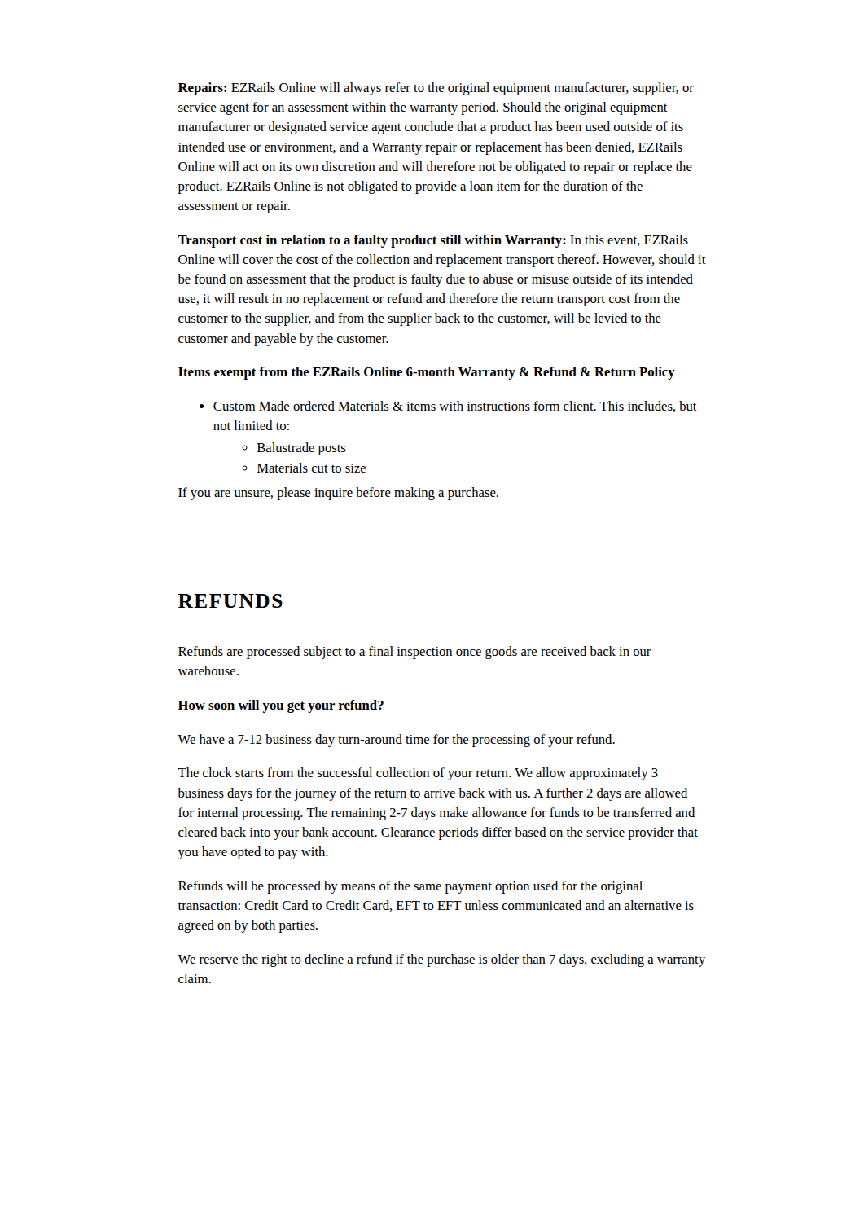Repairs: EZRails Online will always refer to the original equipment manufacturer, supplier, or service agent for an assessment within the warranty period. Should the original equipment manufacturer or designated service agent conclude that a product has been used outside of its intended use or environment, and a Warranty repair or replacement has been denied, EZRails Online will act on its own discretion and will therefore not be obligated to repair or replace the product. EZRails Online is not obligated to provide a loan item for the duration of the assessment or repair.
Transport cost in relation to a faulty product still within Warranty: In this event, EZRails Online will cover the cost of the collection and replacement transport thereof. However, should it be found on assessment that the product is faulty due to abuse or misuse outside of its intended use, it will result in no replacement or refund and therefore the return transport cost from the customer to the supplier, and from the supplier back to the customer, will be levied to the customer and payable by the customer.
Items exempt from the EZRails Online 6-month Warranty & Refund & Return Policy
Custom Made ordered Materials & items with instructions form client. This includes, but not limited to:
Balustrade posts
Materials cut to size
If you are unsure, please inquire before making a purchase.
REFUNDS
Refunds are processed subject to a final inspection once goods are received back in our warehouse.
How soon will you get your refund?
We have a 7-12 business day turn-around time for the processing of your refund.
The clock starts from the successful collection of your return. We allow approximately 3 business days for the journey of the return to arrive back with us. A further 2 days are allowed for internal processing. The remaining 2-7 days make allowance for funds to be transferred and cleared back into your bank account. Clearance periods differ based on the service provider that you have opted to pay with.
Refunds will be processed by means of the same payment option used for the original transaction: Credit Card to Credit Card, EFT to EFT unless communicated and an alternative is agreed on by both parties.
We reserve the right to decline a refund if the purchase is older than 7 days, excluding a warranty claim.